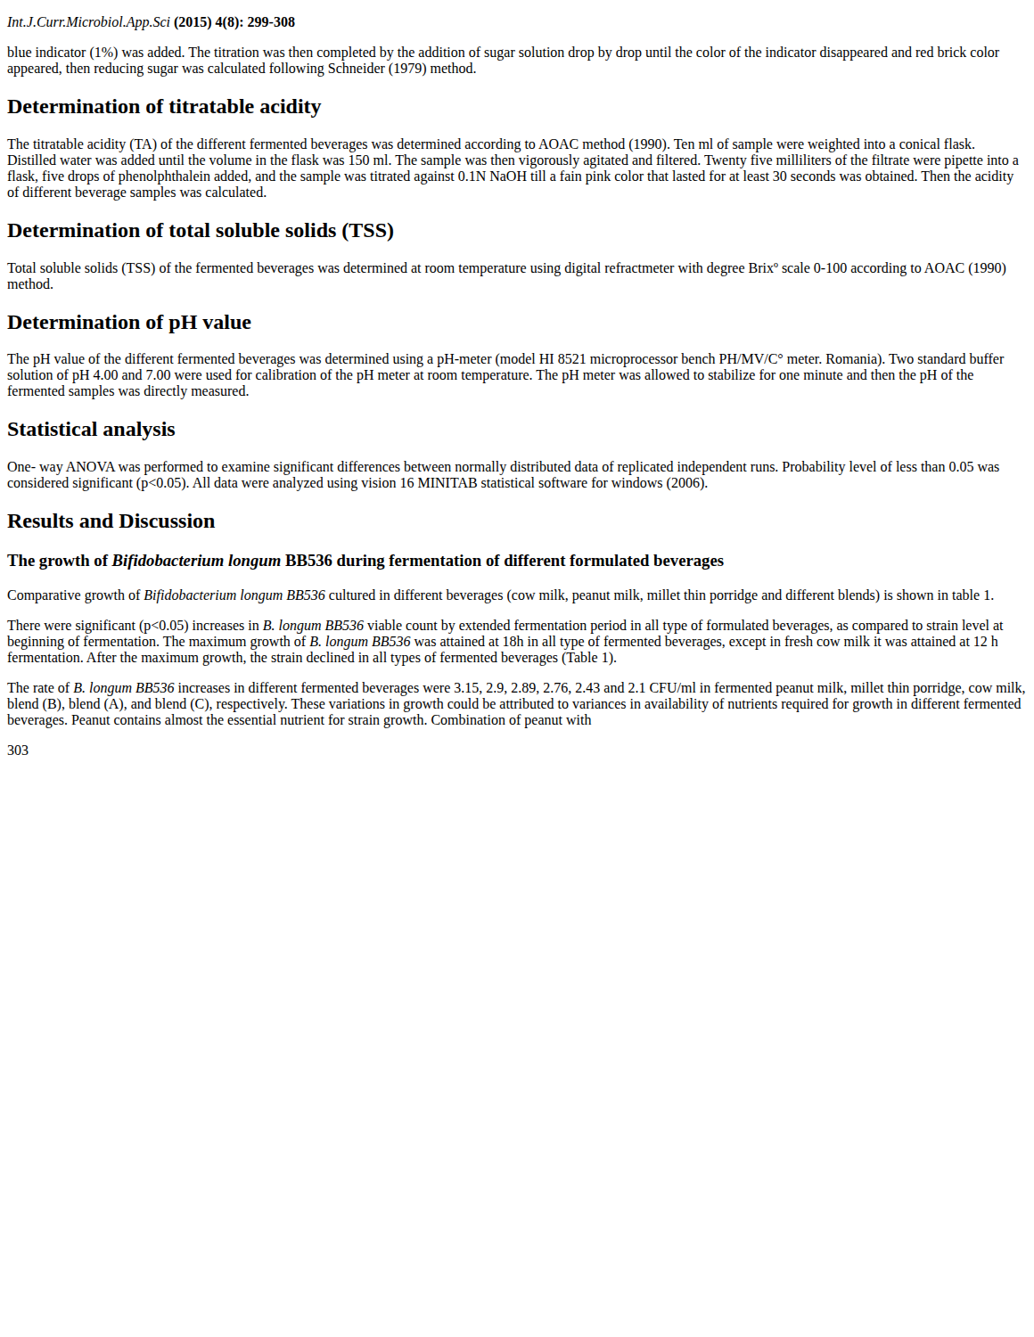Int.J.Curr.Microbiol.App.Sci (2015) 4(8): 299-308
blue indicator (1%) was added. The titration was then completed by the addition of sugar solution drop by drop until the color of the indicator disappeared and red brick color appeared, then reducing sugar was calculated following Schneider (1979) method.
Determination of titratable acidity
The titratable acidity (TA) of the different fermented beverages was determined according to AOAC method (1990). Ten ml of sample were weighted into a conical flask. Distilled water was added until the volume in the flask was 150 ml. The sample was then vigorously agitated and filtered. Twenty five milliliters of the filtrate were pipette into a flask, five drops of phenolphthalein added, and the sample was titrated against 0.1N NaOH till a fain pink color that lasted for at least 30 seconds was obtained. Then the acidity of different beverage samples was calculated.
Determination of total soluble solids (TSS)
Total soluble solids (TSS) of the fermented beverages was determined at room temperature using digital refractmeter with degree Brixº scale 0-100 according to AOAC (1990) method.
Determination of pH value
The pH value of the different fermented beverages was determined using a pH-meter (model HI 8521 microprocessor bench PH/MV/C° meter. Romania). Two standard buffer solution of pH 4.00 and 7.00 were used for calibration of the pH meter at room temperature. The pH meter was allowed to stabilize for one minute and then the pH of the fermented samples was directly measured.
Statistical analysis
One- way ANOVA was performed to examine significant differences between normally distributed data of replicated independent runs. Probability level of less than 0.05 was considered significant (p<0.05). All data were analyzed using vision 16 MINITAB statistical software for windows (2006).
Results and Discussion
The growth of Bifidobacterium longum BB536 during fermentation of different formulated beverages
Comparative growth of Bifidobacterium longum BB536 cultured in different beverages (cow milk, peanut milk, millet thin porridge and different blends) is shown in table 1.
There were significant (p<0.05) increases in B. longum BB536 viable count by extended fermentation period in all type of formulated beverages, as compared to strain level at beginning of fermentation. The maximum growth of B. longum BB536 was attained at 18h in all type of fermented beverages, except in fresh cow milk it was attained at 12 h fermentation. After the maximum growth, the strain declined in all types of fermented beverages (Table 1).
The rate of B. longum BB536 increases in different fermented beverages were 3.15, 2.9, 2.89, 2.76, 2.43 and 2.1 CFU/ml in fermented peanut milk, millet thin porridge, cow milk, blend (B), blend (A), and blend (C), respectively. These variations in growth could be attributed to variances in availability of nutrients required for growth in different fermented beverages. Peanut contains almost the essential nutrient for strain growth. Combination of peanut with
303